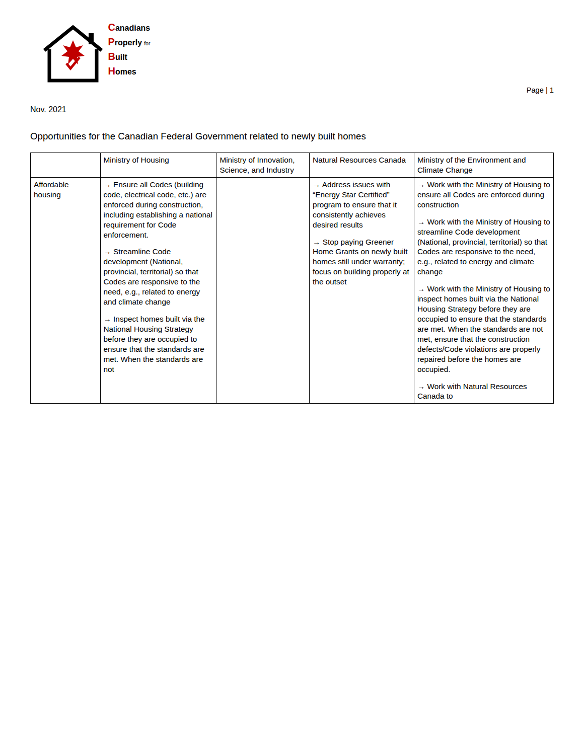Canadians
Properly for
Built
Homes
Page | 1
Nov. 2021
Opportunities for the Canadian Federal Government related to newly built homes
| | Ministry of Housing | Ministry of Innovation, Science, and Industry | Natural Resources Canada | Ministry of the Environment and Climate Change |
| --- | --- | --- | --- | --- |
| Affordable housing | → Ensure all Codes (building code, electrical code, etc.) are enforced during construction, including establishing a national requirement for Code enforcement. → Streamline Code development (National, provincial, territorial) so that Codes are responsive to the need, e.g., related to energy and climate change → Inspect homes built via the National Housing Strategy before they are occupied to ensure that the standards are met. When the standards are not | | → Address issues with “Energy Star Certified” program to ensure that it consistently achieves desired results → Stop paying Greener Home Grants on newly built homes still under warranty; focus on building properly at the outset | → Work with the Ministry of Housing to ensure all Codes are enforced during construction → Work with the Ministry of Housing to streamline Code development (National, provincial, territorial) so that Codes are responsive to the need, e.g., related to energy and climate change → Work with the Ministry of Housing to inspect homes built via the National Housing Strategy before they are occupied to ensure that the standards are met. When the standards are not met, ensure that the construction defects/Code violations are properly repaired before the homes are occupied. → Work with Natural Resources Canada to |